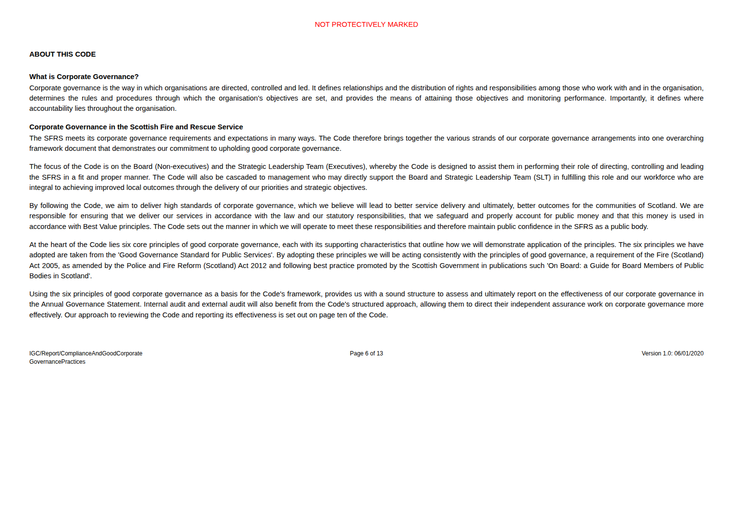NOT PROTECTIVELY MARKED
About this Code
What is Corporate Governance?
Corporate governance is the way in which organisations are directed, controlled and led. It defines relationships and the distribution of rights and responsibilities among those who work with and in the organisation, determines the rules and procedures through which the organisation's objectives are set, and provides the means of attaining those objectives and monitoring performance. Importantly, it defines where accountability lies throughout the organisation.
Corporate Governance in the Scottish Fire and Rescue Service
The SFRS meets its corporate governance requirements and expectations in many ways. The Code therefore brings together the various strands of our corporate governance arrangements into one overarching framework document that demonstrates our commitment to upholding good corporate governance.
The focus of the Code is on the Board (Non-executives) and the Strategic Leadership Team (Executives), whereby the Code is designed to assist them in performing their role of directing, controlling and leading the SFRS in a fit and proper manner. The Code will also be cascaded to management who may directly support the Board and Strategic Leadership Team (SLT) in fulfilling this role and our workforce who are integral to achieving improved local outcomes through the delivery of our priorities and strategic objectives.
By following the Code, we aim to deliver high standards of corporate governance, which we believe will lead to better service delivery and ultimately, better outcomes for the communities of Scotland. We are responsible for ensuring that we deliver our services in accordance with the law and our statutory responsibilities, that we safeguard and properly account for public money and that this money is used in accordance with Best Value principles. The Code sets out the manner in which we will operate to meet these responsibilities and therefore maintain public confidence in the SFRS as a public body.
At the heart of the Code lies six core principles of good corporate governance, each with its supporting characteristics that outline how we will demonstrate application of the principles. The six principles we have adopted are taken from the 'Good Governance Standard for Public Services'. By adopting these principles we will be acting consistently with the principles of good governance, a requirement of the Fire (Scotland) Act 2005, as amended by the Police and Fire Reform (Scotland) Act 2012 and following best practice promoted by the Scottish Government in publications such 'On Board: a Guide for Board Members of Public Bodies in Scotland'.
Using the six principles of good corporate governance as a basis for the Code's framework, provides us with a sound structure to assess and ultimately report on the effectiveness of our corporate governance in the Annual Governance Statement. Internal audit and external audit will also benefit from the Code's structured approach, allowing them to direct their independent assurance work on corporate governance more effectively. Our approach to reviewing the Code and reporting its effectiveness is set out on page ten of the Code.
IGC/Report/ComplianceAndGoodCorporate
GovernancePractices
Page 6 of 13
Version 1.0: 06/01/2020